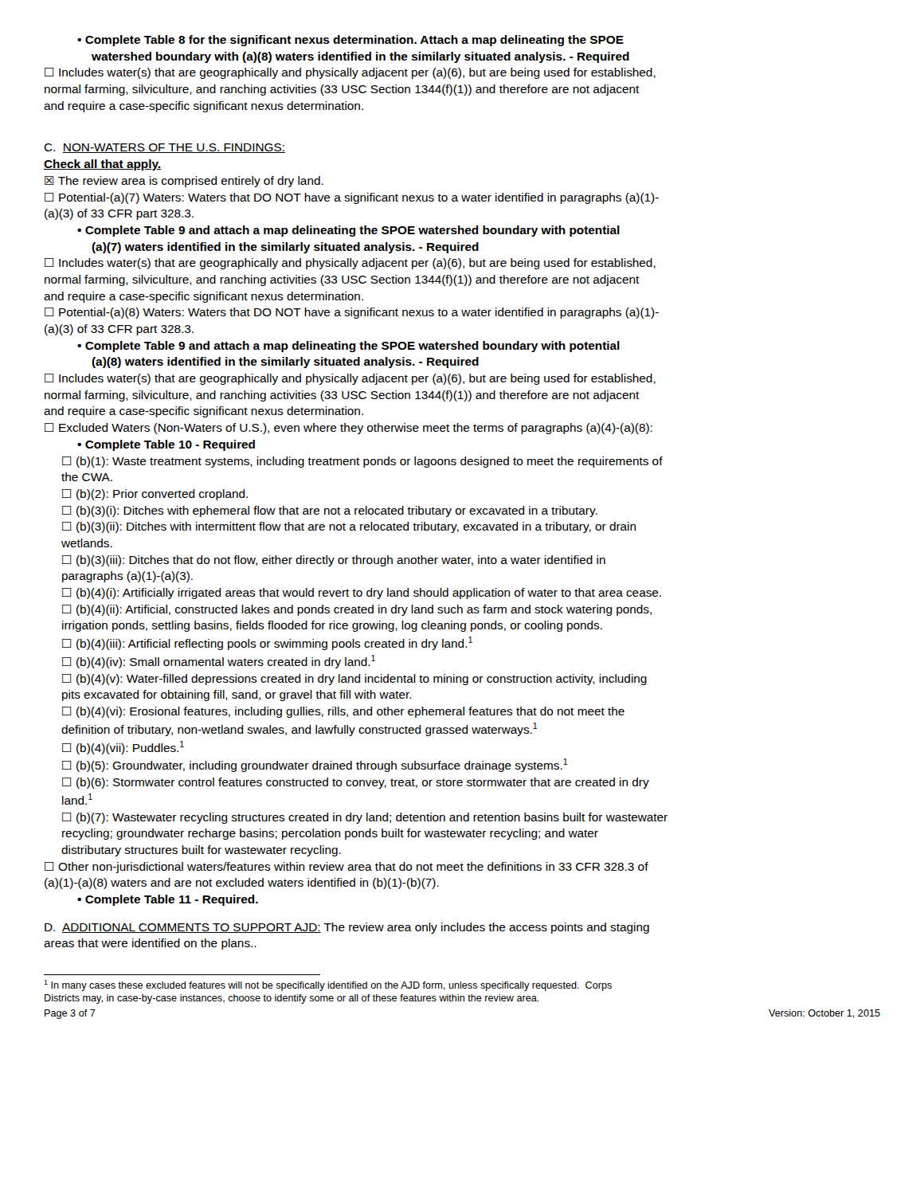• Complete Table 8 for the significant nexus determination. Attach a map delineating the SPOE
watershed boundary with (a)(8) waters identified in the similarly situated analysis. - Required
☐ Includes water(s) that are geographically and physically adjacent per (a)(6), but are being used for established,
normal farming, silviculture, and ranching activities (33 USC Section 1344(f)(1)) and therefore are not adjacent
and require a case-specific significant nexus determination.
C. NON-WATERS OF THE U.S. FINDINGS:
Check all that apply.
☒ The review area is comprised entirely of dry land.
☐ Potential-(a)(7) Waters: Waters that DO NOT have a significant nexus to a water identified in paragraphs (a)(1)-
(a)(3) of 33 CFR part 328.3.
• Complete Table 9 and attach a map delineating the SPOE watershed boundary with potential
(a)(7) waters identified in the similarly situated analysis. - Required
☐ Includes water(s) that are geographically and physically adjacent per (a)(6), but are being used for established,
normal farming, silviculture, and ranching activities (33 USC Section 1344(f)(1)) and therefore are not adjacent
and require a case-specific significant nexus determination.
☐ Potential-(a)(8) Waters: Waters that DO NOT have a significant nexus to a water identified in paragraphs (a)(1)-
(a)(3) of 33 CFR part 328.3.
• Complete Table 9 and attach a map delineating the SPOE watershed boundary with potential
(a)(8) waters identified in the similarly situated analysis. - Required
☐ Includes water(s) that are geographically and physically adjacent per (a)(6), but are being used for established,
normal farming, silviculture, and ranching activities (33 USC Section 1344(f)(1)) and therefore are not adjacent
and require a case-specific significant nexus determination.
☐ Excluded Waters (Non-Waters of U.S.), even where they otherwise meet the terms of paragraphs (a)(4)-(a)(8):
• Complete Table 10 - Required
☐ (b)(1): Waste treatment systems, including treatment ponds or lagoons designed to meet the requirements of
the CWA.
☐ (b)(2): Prior converted cropland.
☐ (b)(3)(i): Ditches with ephemeral flow that are not a relocated tributary or excavated in a tributary.
☐ (b)(3)(ii): Ditches with intermittent flow that are not a relocated tributary, excavated in a tributary, or drain
wetlands.
☐ (b)(3)(iii): Ditches that do not flow, either directly or through another water, into a water identified in
paragraphs (a)(1)-(a)(3).
☐ (b)(4)(i): Artificially irrigated areas that would revert to dry land should application of water to that area cease.
☐ (b)(4)(ii): Artificial, constructed lakes and ponds created in dry land such as farm and stock watering ponds,
irrigation ponds, settling basins, fields flooded for rice growing, log cleaning ponds, or cooling ponds.
☐ (b)(4)(iii): Artificial reflecting pools or swimming pools created in dry land.1
☐ (b)(4)(iv): Small ornamental waters created in dry land.1
☐ (b)(4)(v): Water-filled depressions created in dry land incidental to mining or construction activity, including
pits excavated for obtaining fill, sand, or gravel that fill with water.
☐ (b)(4)(vi): Erosional features, including gullies, rills, and other ephemeral features that do not meet the
definition of tributary, non-wetland swales, and lawfully constructed grassed waterways.1
☐ (b)(4)(vii): Puddles.1
☐ (b)(5): Groundwater, including groundwater drained through subsurface drainage systems.1
☐ (b)(6): Stormwater control features constructed to convey, treat, or store stormwater that are created in dry
land.1
☐ (b)(7): Wastewater recycling structures created in dry land; detention and retention basins built for wastewater
recycling; groundwater recharge basins; percolation ponds built for wastewater recycling; and water
distributary structures built for wastewater recycling.
☐ Other non-jurisdictional waters/features within review area that do not meet the definitions in 33 CFR 328.3 of
(a)(1)-(a)(8) waters and are not excluded waters identified in (b)(1)-(b)(7).
• Complete Table 11 - Required.
D. ADDITIONAL COMMENTS TO SUPPORT AJD: The review area only includes the access points and staging
areas that were identified on the plans..
1 In many cases these excluded features will not be specifically identified on the AJD form, unless specifically requested. Corps
Districts may, in case-by-case instances, choose to identify some or all of these features within the review area.
Page 3 of 7 Version: October 1, 2015